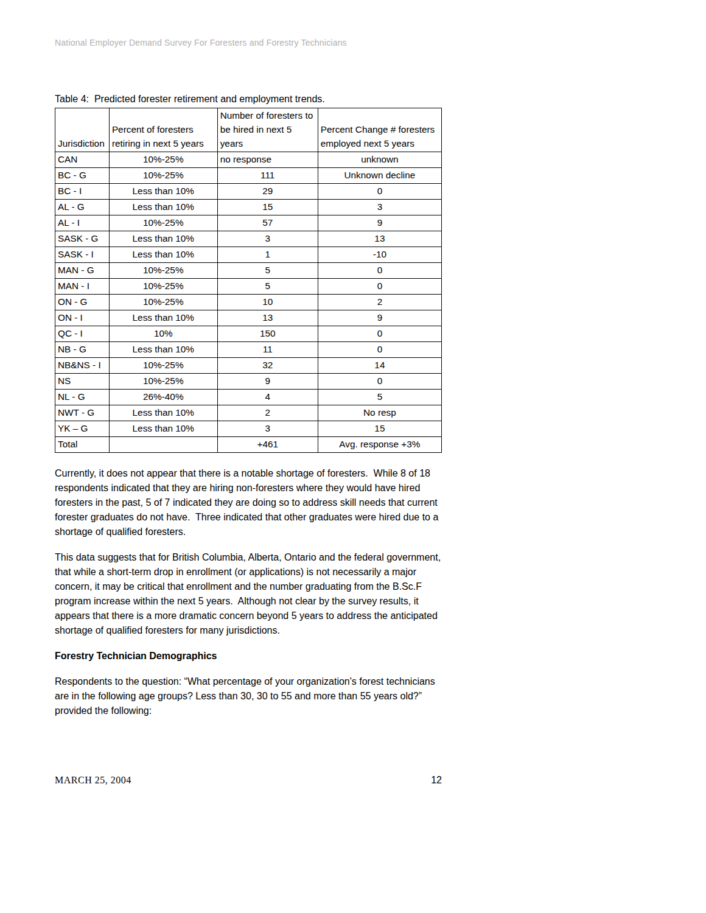National Employer Demand Survey For Foresters and Forestry Technicians
Table 4: Predicted forester retirement and employment trends.
| Jurisdiction | Percent of foresters retiring in next 5 years | Number of foresters to be hired in next 5 years | Percent Change # foresters employed next 5 years |
| --- | --- | --- | --- |
| CAN | 10%-25% | no response | unknown |
| BC - G | 10%-25% | 111 | Unknown decline |
| BC - I | Less than 10% | 29 | 0 |
| AL - G | Less than 10% | 15 | 3 |
| AL - I | 10%-25% | 57 | 9 |
| SASK - G | Less than 10% | 3 | 13 |
| SASK - I | Less than 10% | 1 | -10 |
| MAN - G | 10%-25% | 5 | 0 |
| MAN - I | 10%-25% | 5 | 0 |
| ON - G | 10%-25% | 10 | 2 |
| ON - I | Less than 10% | 13 | 9 |
| QC - I | 10% | 150 | 0 |
| NB - G | Less than 10% | 11 | 0 |
| NB&NS - I | 10%-25% | 32 | 14 |
| NS | 10%-25% | 9 | 0 |
| NL - G | 26%-40% | 4 | 5 |
| NWT - G | Less than 10% | 2 | No resp |
| YK – G | Less than 10% | 3 | 15 |
| Total | | +461 | Avg. response +3% |
Currently, it does not appear that there is a notable shortage of foresters. While 8 of 18 respondents indicated that they are hiring non-foresters where they would have hired foresters in the past, 5 of 7 indicated they are doing so to address skill needs that current forester graduates do not have. Three indicated that other graduates were hired due to a shortage of qualified foresters.
This data suggests that for British Columbia, Alberta, Ontario and the federal government, that while a short-term drop in enrollment (or applications) is not necessarily a major concern, it may be critical that enrollment and the number graduating from the B.Sc.F program increase within the next 5 years. Although not clear by the survey results, it appears that there is a more dramatic concern beyond 5 years to address the anticipated shortage of qualified foresters for many jurisdictions.
Forestry Technician Demographics
Respondents to the question: “What percentage of your organization's forest technicians are in the following age groups? Less than 30, 30 to 55 and more than 55 years old?” provided the following:
MARCH 25, 2004 12